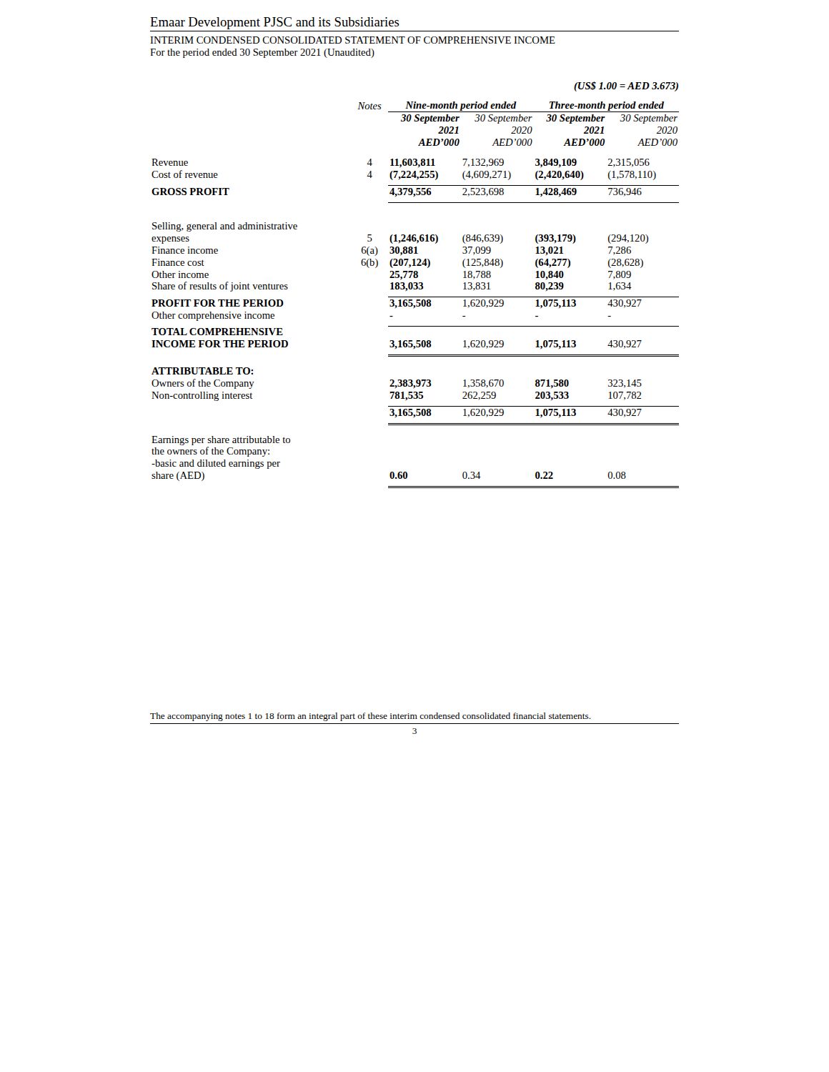Emaar Development PJSC and its Subsidiaries
INTERIM CONDENSED CONSOLIDATED STATEMENT OF COMPREHENSIVE INCOME
For the period ended 30 September 2021 (Unaudited)
(US$ 1.00 = AED 3.673)
| | Notes | Nine-month period ended | Three-month period ended |
| | | 30 September | 30 September | 30 September | 30 September |
| | | 2021 | 2020 | 2021 | 2020 |
| | | AED’000 | AED’000 | AED’000 | AED’000 |
| Revenue | 4 | 11,603,811 | 7,132,969 | 3,849,109 | 2,315,056 |
| Cost of revenue | 4 | (7,224,255) | (4,609,271) | (2,420,640) | (1,578,110) |
| GROSS PROFIT | | 4,379,556 | 2,523,698 | 1,428,469 | 736,946 |
| Selling, general and administrative | | | | | |
| expenses | 5 | (1,246,616) | (846,639) | (393,179) | (294,120) |
| Finance income | 6(a) | 30,881 | 37,099 | 13,021 | 7,286 |
| Finance cost | 6(b) | (207,124) | (125,848) | (64,277) | (28,628) |
| Other income | | 25,778 | 18,788 | 10,840 | 7,809 |
| Share of results of joint ventures | | 183,033 | 13,831 | 80,239 | 1,634 |
| PROFIT FOR THE PERIOD | | 3,165,508 | 1,620,929 | 1,075,113 | 430,927 |
| Other comprehensive income | | - | - | - | - |
| TOTAL COMPREHENSIVE | | | | | |
| INCOME FOR THE PERIOD | | 3,165,508 | 1,620,929 | 1,075,113 | 430,927 |
| ATTRIBUTABLE TO: | | | | | |
| Owners of the Company | | 2,383,973 | 1,358,670 | 871,580 | 323,145 |
| Non-controlling interest | | 781,535 | 262,259 | 203,533 | 107,782 |
| | | 3,165,508 | 1,620,929 | 1,075,113 | 430,927 |
| Earnings per share attributable to | | | | | |
| the owners of the Company: | | | | | |
| -basic and diluted earnings per | | | | | |
| share (AED) | | 0.60 | 0.34 | 0.22 | 0.08 |
The accompanying notes 1 to 18 form an integral part of these interim condensed consolidated financial statements.
3